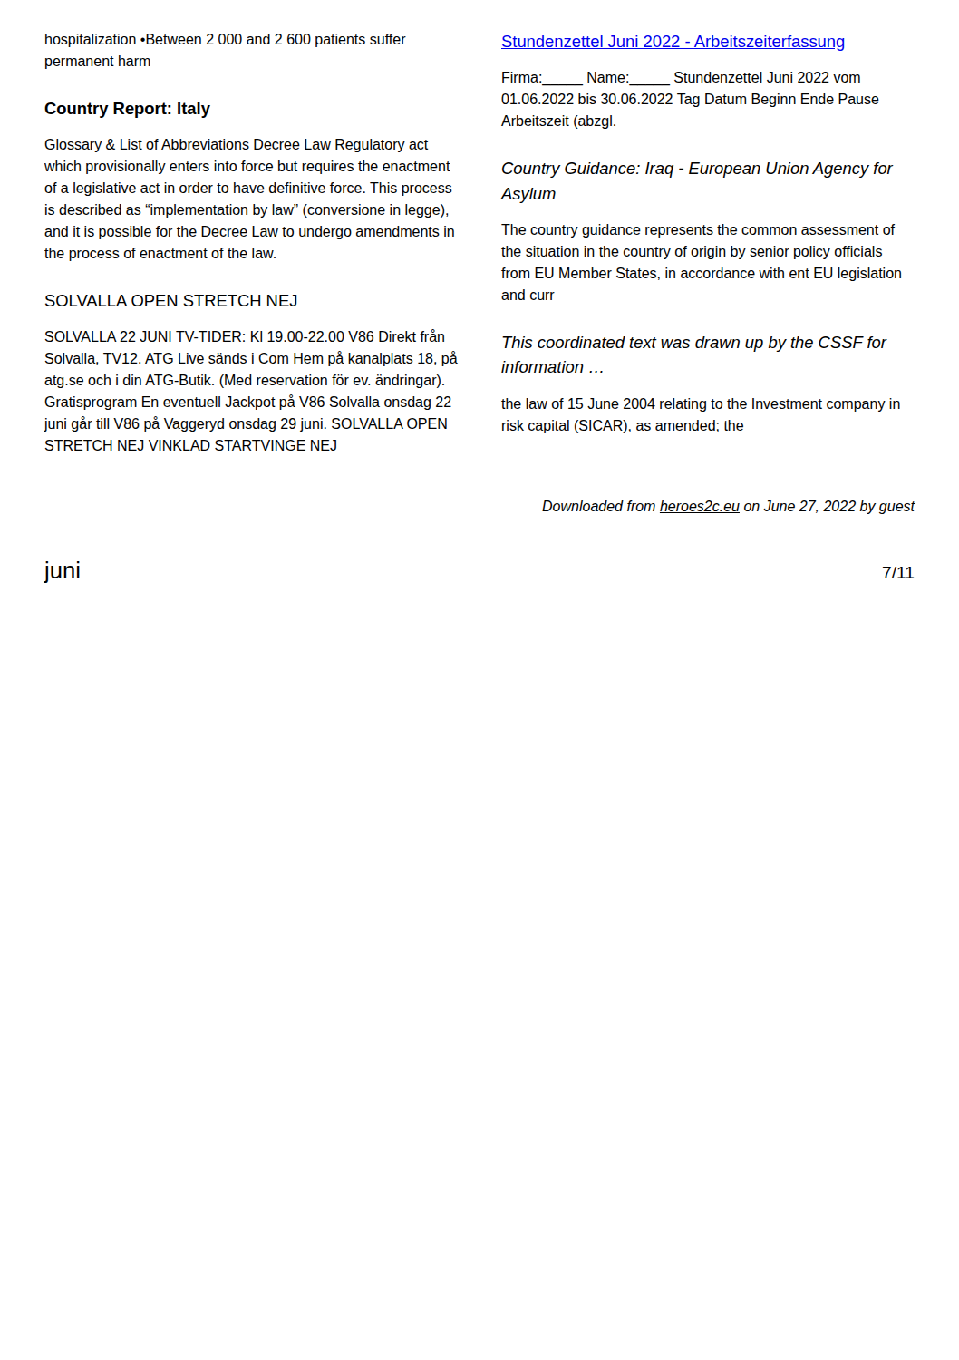hospitalization •Between 2 000 and 2 600 patients suffer permanent harm
Country Report: Italy
Glossary & List of Abbreviations Decree Law Regulatory act which provisionally enters into force but requires the enactment of a legislative act in order to have definitive force. This process is described as “implementation by law” (conversione in legge), and it is possible for the Decree Law to undergo amendments in the process of enactment of the law.
SOLVALLA OPEN STRETCH NEJ
SOLVALLA 22 JUNI TV-TIDER: Kl 19.00-22.00 V86 Direkt från Solvalla, TV12. ATG Live sänds i Com Hem på kanalplats 18, på atg.se och i din ATG-Butik. (Med reservation för ev. ändringar). Gratisprogram En eventuell Jackpot på V86 Solvalla onsdag 22 juni går till V86 på Vaggeryd onsdag 29 juni. SOLVALLA OPEN STRETCH NEJ VINKLAD STARTVINGE NEJ
Stundenzettel Juni 2022 - Arbeitszeiterfassung
Firma:_____ Name:_____ Stundenzettel Juni 2022 vom 01.06.2022 bis 30.06.2022 Tag Datum Beginn Ende Pause Arbeitszeit (abzgl.
Country Guidance: Iraq - European Union Agency for Asylum
The country guidance represents the common assessment of the situation in the country of origin by senior policy officials from EU Member States, in accordance with ent EU legislation and curr
This coordinated text was drawn up by the CSSF for information …
the law of 15 June 2004 relating to the Investment company in risk capital (SICAR), as amended; the
Downloaded from heroes2c.eu on June 27, 2022 by guest
juni 7/11